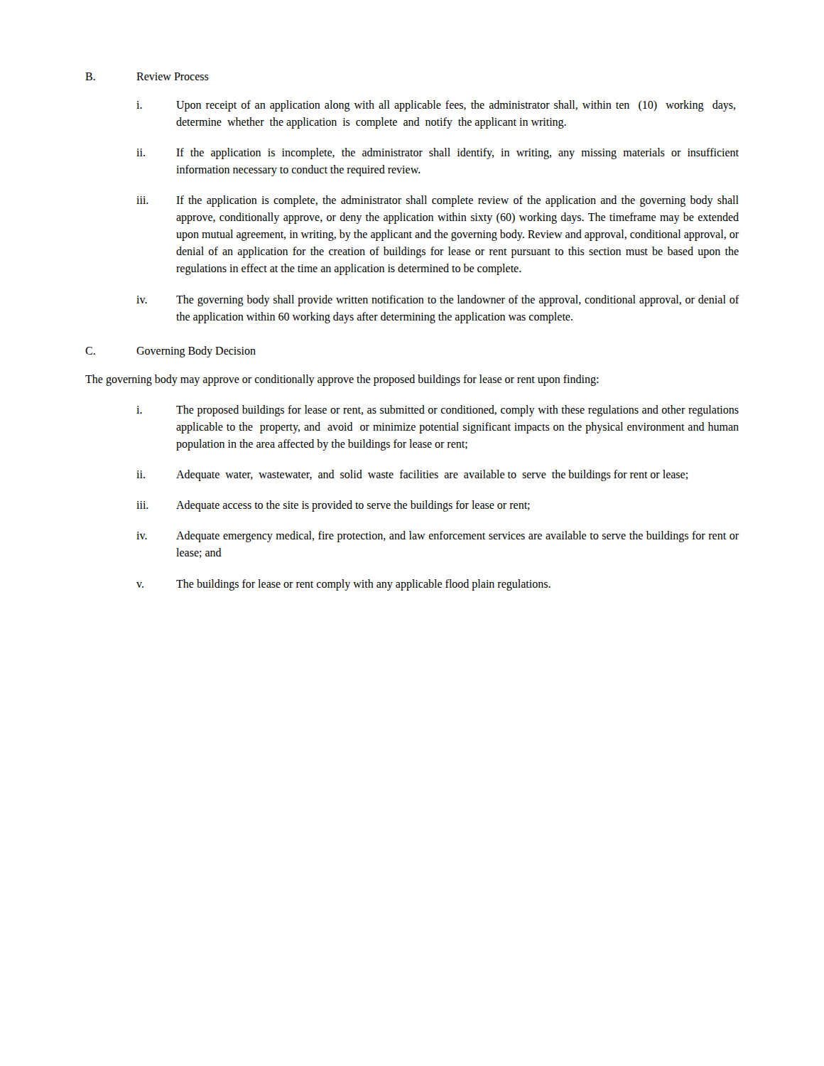B. Review Process
i. Upon receipt of an application along with all applicable fees, the administrator shall, within ten (10) working days, determine whether the application is complete and notify the applicant in writing.
ii. If the application is incomplete, the administrator shall identify, in writing, any missing materials or insufficient information necessary to conduct the required review.
iii. If the application is complete, the administrator shall complete review of the application and the governing body shall approve, conditionally approve, or deny the application within sixty (60) working days. The timeframe may be extended upon mutual agreement, in writing, by the applicant and the governing body. Review and approval, conditional approval, or denial of an application for the creation of buildings for lease or rent pursuant to this section must be based upon the regulations in effect at the time an application is determined to be complete.
iv. The governing body shall provide written notification to the landowner of the approval, conditional approval, or denial of the application within 60 working days after determining the application was complete.
C. Governing Body Decision
The governing body may approve or conditionally approve the proposed buildings for lease or rent upon finding:
i. The proposed buildings for lease or rent, as submitted or conditioned, comply with these regulations and other regulations applicable to the property, and avoid or minimize potential significant impacts on the physical environment and human population in the area affected by the buildings for lease or rent;
ii. Adequate water, wastewater, and solid waste facilities are available to serve the buildings for rent or lease;
iii. Adequate access to the site is provided to serve the buildings for lease or rent;
iv. Adequate emergency medical, fire protection, and law enforcement services are available to serve the buildings for rent or lease; and
v. The buildings for lease or rent comply with any applicable flood plain regulations.